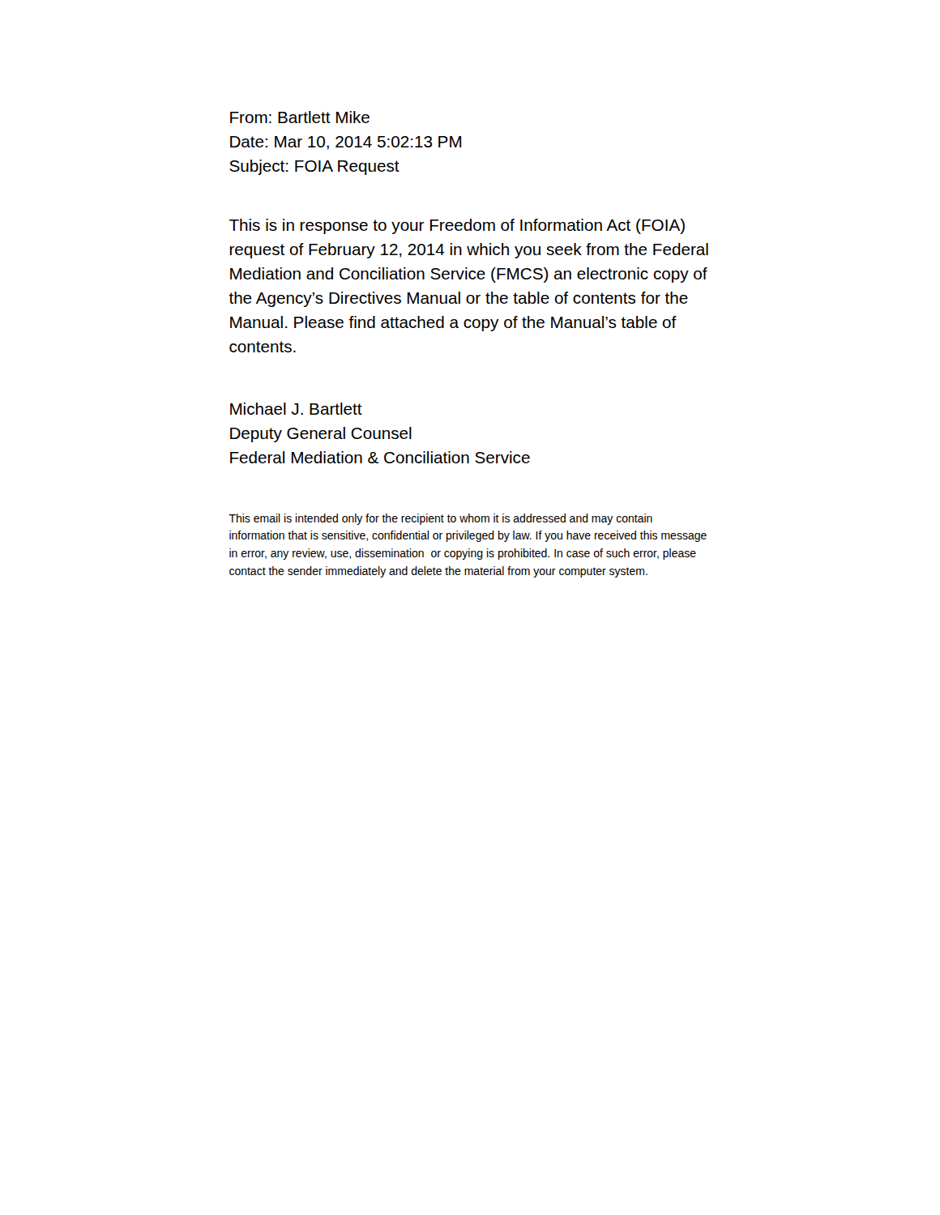From: Bartlett Mike
Date: Mar 10, 2014 5:02:13 PM
Subject: FOIA Request
This is in response to your Freedom of Information Act (FOIA) request of February 12, 2014 in which you seek from the Federal Mediation and Conciliation Service (FMCS) an electronic copy of the Agency’s Directives Manual or the table of contents for the Manual. Please find attached a copy of the Manual’s table of contents.
Michael J. Bartlett
Deputy General Counsel
Federal Mediation & Conciliation Service
This email is intended only for the recipient to whom it is addressed and may contain information that is sensitive, confidential or privileged by law. If you have received this message in error, any review, use, dissemination or copying is prohibited. In case of such error, please contact the sender immediately and delete the material from your computer system.